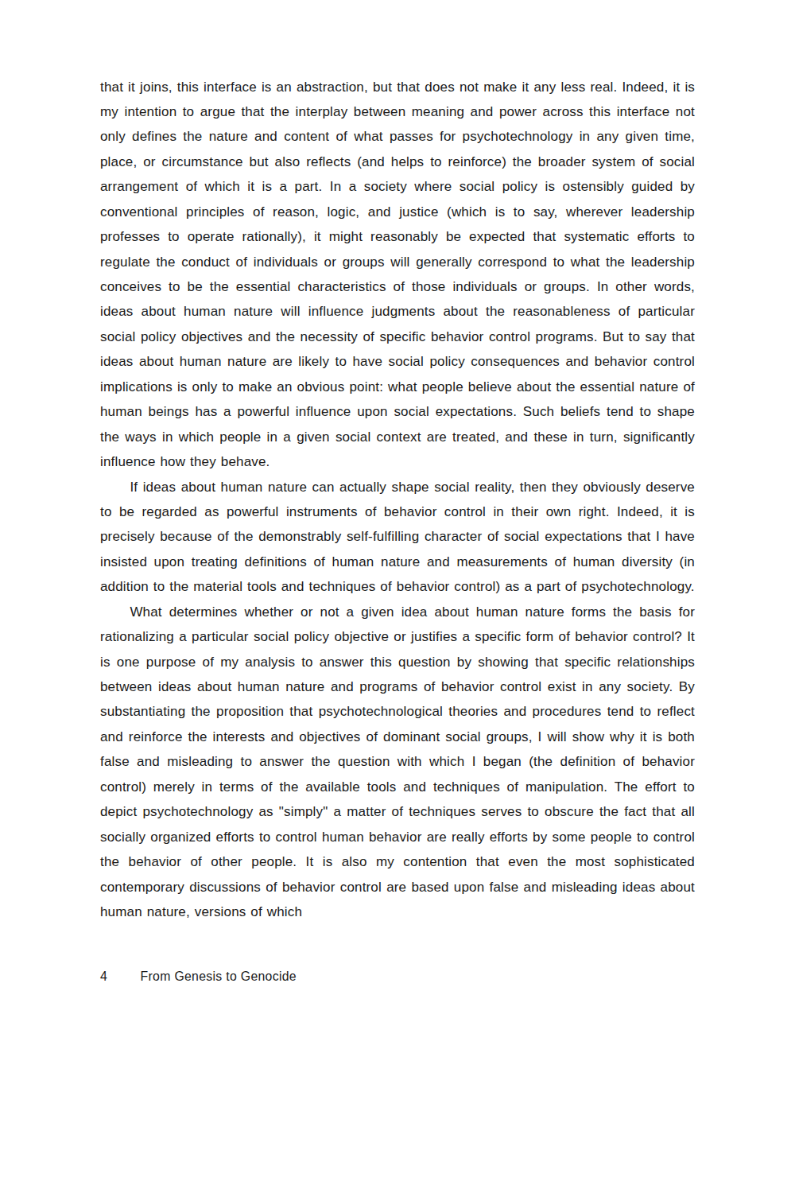that it joins, this interface is an abstraction, but that does not make it any less real. Indeed, it is my intention to argue that the interplay between meaning and power across this interface not only defines the nature and content of what passes for psychotechnology in any given time, place, or circumstance but also reflects (and helps to reinforce) the broader system of social arrangement of which it is a part. In a society where social policy is ostensibly guided by conventional principles of reason, logic, and justice (which is to say, wherever leadership professes to operate rationally), it might reasonably be expected that systematic efforts to regulate the conduct of individuals or groups will generally correspond to what the leadership conceives to be the essential characteristics of those individuals or groups. In other words, ideas about human nature will influence judgments about the reasonableness of particular social policy objectives and the necessity of specific behavior control programs. But to say that ideas about human nature are likely to have social policy consequences and behavior control implications is only to make an obvious point: what people believe about the essential nature of human beings has a powerful influence upon social expectations. Such beliefs tend to shape the ways in which people in a given social context are treated, and these in turn, significantly influence how they behave.
If ideas about human nature can actually shape social reality, then they obviously deserve to be regarded as powerful instruments of behavior control in their own right. Indeed, it is precisely because of the demonstrably self-fulfilling character of social expectations that I have insisted upon treating definitions of human nature and measurements of human diversity (in addition to the material tools and techniques of behavior control) as a part of psychotechnology.
What determines whether or not a given idea about human nature forms the basis for rationalizing a particular social policy objective or justifies a specific form of behavior control? It is one purpose of my analysis to answer this question by showing that specific relationships between ideas about human nature and programs of behavior control exist in any society. By substantiating the proposition that psychotechnological theories and procedures tend to reflect and reinforce the interests and objectives of dominant social groups, I will show why it is both false and misleading to answer the question with which I began (the definition of behavior control) merely in terms of the available tools and techniques of manipulation. The effort to depict psychotechnology as "simply" a matter of techniques serves to obscure the fact that all socially organized efforts to control human behavior are really efforts by some people to control the behavior of other people. It is also my contention that even the most sophisticated contemporary discussions of behavior control are based upon false and misleading ideas about human nature, versions of which
4 From Genesis to Genocide